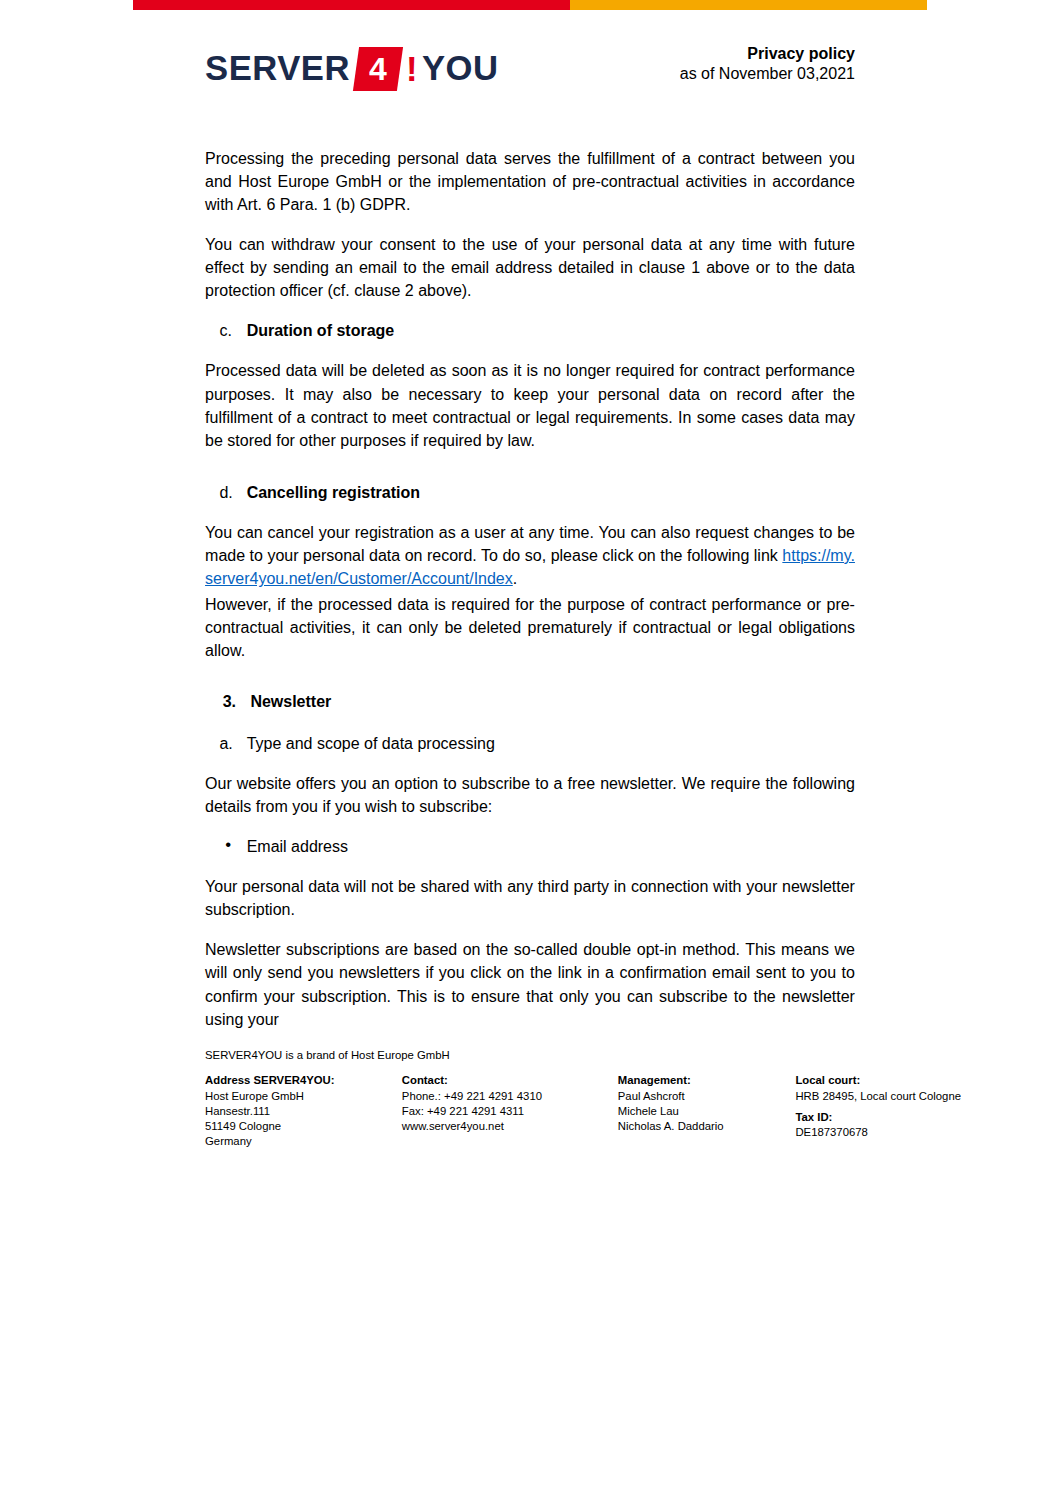SERVER 4!YOU
Privacy policy
as of November 03,2021
Processing the preceding personal data serves the fulfillment of a contract between you and Host Europe GmbH or the implementation of pre-contractual activities in accordance with Art. 6 Para. 1 (b) GDPR.
You can withdraw your consent to the use of your personal data at any time with future effect by sending an email to the email address detailed in clause 1 above or to the data protection officer (cf. clause 2 above).
Duration of storage
Processed data will be deleted as soon as it is no longer required for contract performance purposes. It may also be necessary to keep your personal data on record after the fulfillment of a contract to meet contractual or legal requirements. In some cases data may be stored for other purposes if required by law.
Cancelling registration
You can cancel your registration as a user at any time. You can also request changes to be made to your personal data on record. To do so, please click on the following link https://my.server4you.net/en/Customer/Account/Index.
However, if the processed data is required for the purpose of contract performance or pre-contractual activities, it can only be deleted prematurely if contractual or legal obligations allow.
3. Newsletter
Type and scope of data processing
Our website offers you an option to subscribe to a free newsletter. We require the following details from you if you wish to subscribe:
Email address
Your personal data will not be shared with any third party in connection with your newsletter subscription.
Newsletter subscriptions are based on the so-called double opt-in method. This means we will only send you newsletters if you click on the link in a confirmation email sent to you to confirm your subscription. This is to ensure that only you can subscribe to the newsletter using your
SERVER4YOU is a brand of Host Europe GmbH
Address SERVER4YOU:
Host Europe GmbH
Hansestr.111
51149 Cologne
Germany
Contact:
Phone.: +49 221 4291 4310
Fax: +49 221 4291 4311
www.server4you.net
Management:
Paul Ashcroft
Michele Lau
Nicholas A. Daddario
Local court:
HRB 28495, Local court Cologne
Tax ID:
DE187370678